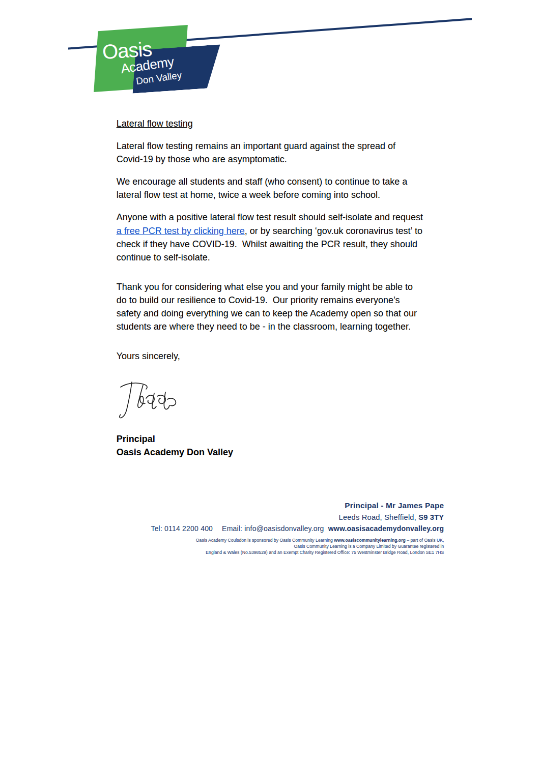Oasis
Academy
Don Valley
Lateral flow testing
Lateral flow testing remains an important guard against the spread of Covid-19 by those who are asymptomatic.
We encourage all students and staff (who consent) to continue to take a lateral flow test at home, twice a week before coming into school.
Anyone with a positive lateral flow test result should self-isolate and request a free PCR test by clicking here, or by searching ‘gov.uk coronavirus test’ to check if they have COVID-19. Whilst awaiting the PCR result, they should continue to self-isolate.
Thank you for considering what else you and your family might be able to do to build our resilience to Covid-19. Our priority remains everyone’s safety and doing everything we can to keep the Academy open so that our students are where they need to be - in the classroom, learning together.
Yours sincerely,
Principal
Oasis Academy Don Valley
Principal - Mr James Pape
Leeds Road, Sheffield, S9 3TY
Tel: 0114 2200 400 Email: info@oasisdonvalley.org www.oasisacademydonvalley.org
Oasis Academy Coulsdon is sponsored by Oasis Community Learning www.oasiscommunitylearning.org – part of Oasis UK,
Oasis Community Learning is a Company Limited by Guarantee registered in
England & Wales (No.5398529) and an Exempt Charity Registered Office: 75 Westminster Bridge Road, London SE1 7HS